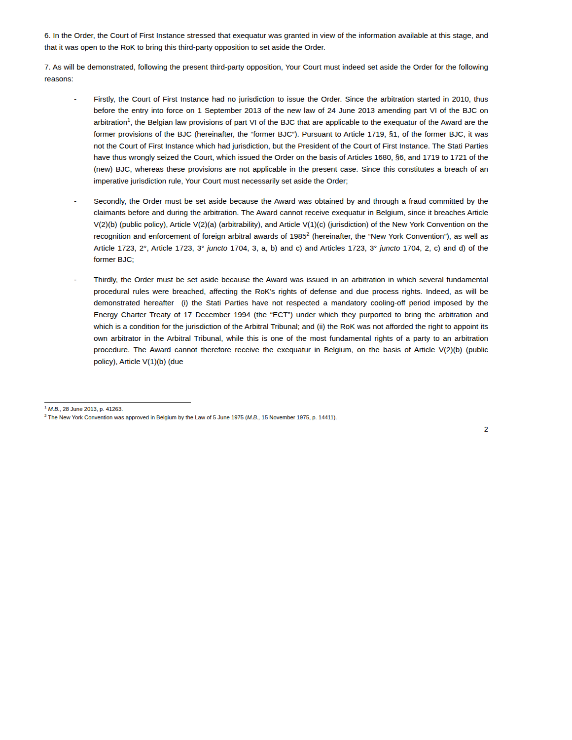6. In the Order, the Court of First Instance stressed that exequatur was granted in view of the information available at this stage, and that it was open to the RoK to bring this third-party opposition to set aside the Order.
7. As will be demonstrated, following the present third-party opposition, Your Court must indeed set aside the Order for the following reasons:
-
Firstly, the Court of First Instance had no jurisdiction to issue the Order. Since the arbitration started in 2010, thus before the entry into force on 1 September 2013 of the new law of 24 June 2013 amending part VI of the BJC on arbitration1, the Belgian law provisions of part VI of the BJC that are applicable to the exequatur of the Award are the former provisions of the BJC (hereinafter, the “former BJC”). Pursuant to Article 1719, §1, of the former BJC, it was not the Court of First Instance which had jurisdiction, but the President of the Court of First Instance. The Stati Parties have thus wrongly seized the Court, which issued the Order on the basis of Articles 1680, §6, and 1719 to 1721 of the (new) BJC, whereas these provisions are not applicable in the present case. Since this constitutes a breach of an imperative jurisdiction rule, Your Court must necessarily set aside the Order;
-
Secondly, the Order must be set aside because the Award was obtained by and through a fraud committed by the claimants before and during the arbitration. The Award cannot receive exequatur in Belgium, since it breaches Article V(2)(b) (public policy), Article V(2)(a) (arbitrability), and Article V(1)(c) (jurisdiction) of the New York Convention on the recognition and enforcement of foreign arbitral awards of 19852 (hereinafter, the “New York Convention”), as well as Article 1723, 2°, Article 1723, 3° juncto 1704, 3, a, b) and c) and Articles 1723, 3° juncto 1704, 2, c) and d) of the former BJC;
-
Thirdly, the Order must be set aside because the Award was issued in an arbitration in which several fundamental procedural rules were breached, affecting the RoK’s rights of defense and due process rights. Indeed, as will be demonstrated hereafter (i) the Stati Parties have not respected a mandatory cooling-off period imposed by the Energy Charter Treaty of 17 December 1994 (the “ECT”) under which they purported to bring the arbitration and which is a condition for the jurisdiction of the Arbitral Tribunal; and (ii) the RoK was not afforded the right to appoint its own arbitrator in the Arbitral Tribunal, while this is one of the most fundamental rights of a party to an arbitration procedure. The Award cannot therefore receive the exequatur in Belgium, on the basis of Article V(2)(b) (public policy), Article V(1)(b) (due
1 M.B., 28 June 2013, p. 41263.
2 The New York Convention was approved in Belgium by the Law of 5 June 1975 (M.B., 15 November 1975, p. 14411).
2